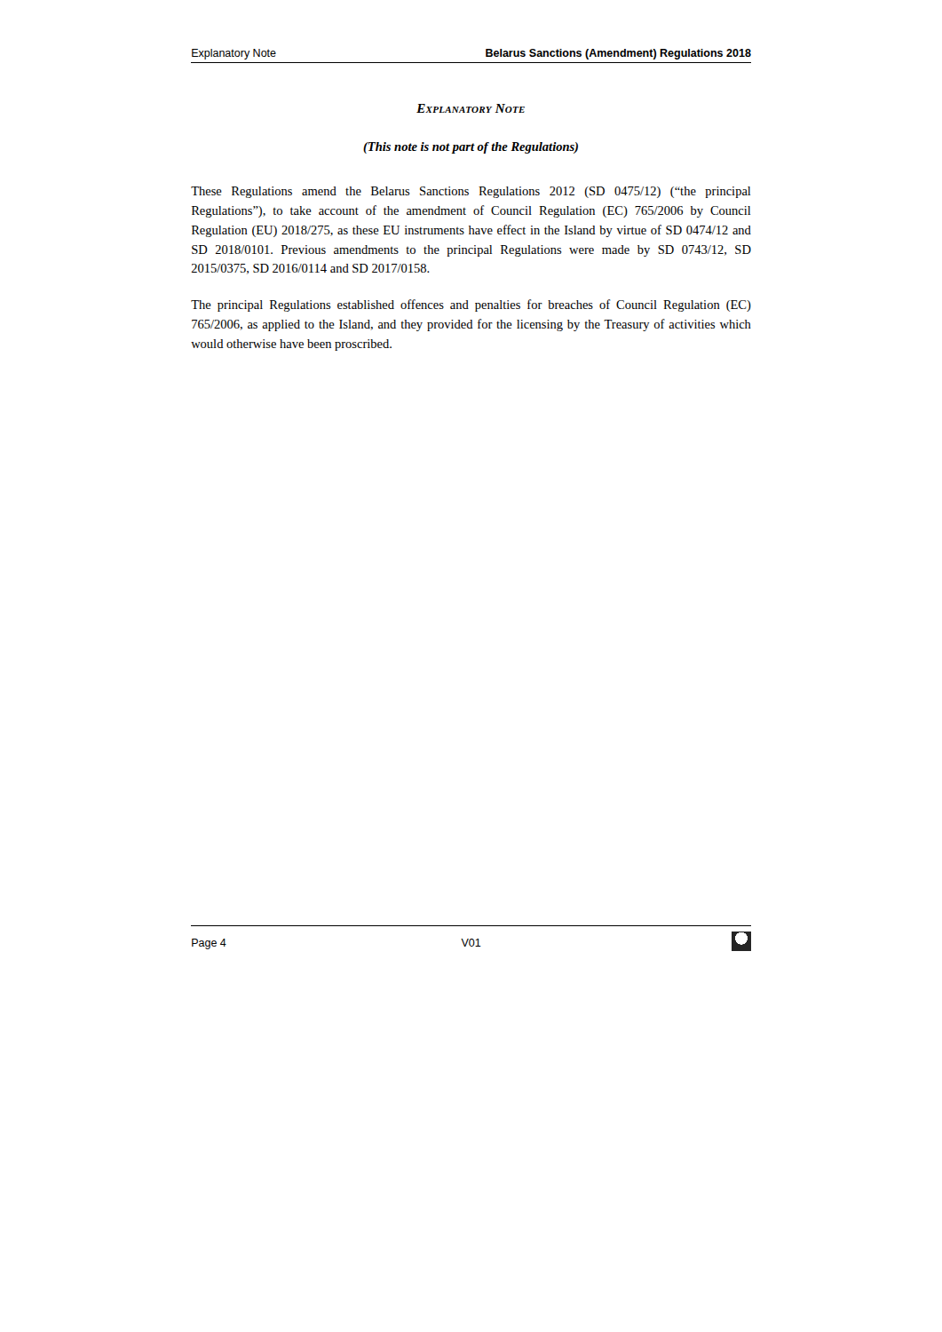Explanatory Note
Belarus Sanctions (Amendment) Regulations 2018
Explanatory Note
(This note is not part of the Regulations)
These Regulations amend the Belarus Sanctions Regulations 2012 (SD 0475/12) (“the principal Regulations”), to take account of the amendment of Council Regulation (EC) 765/2006 by Council Regulation (EU) 2018/275, as these EU instruments have effect in the Island by virtue of SD 0474/12 and SD 2018/0101. Previous amendments to the principal Regulations were made by SD 0743/12, SD 2015/0375, SD 2016/0114 and SD 2017/0158.
The principal Regulations established offences and penalties for breaches of Council Regulation (EC) 765/2006, as applied to the Island, and they provided for the licensing by the Treasury of activities which would otherwise have been proscribed.
Page 4
V01